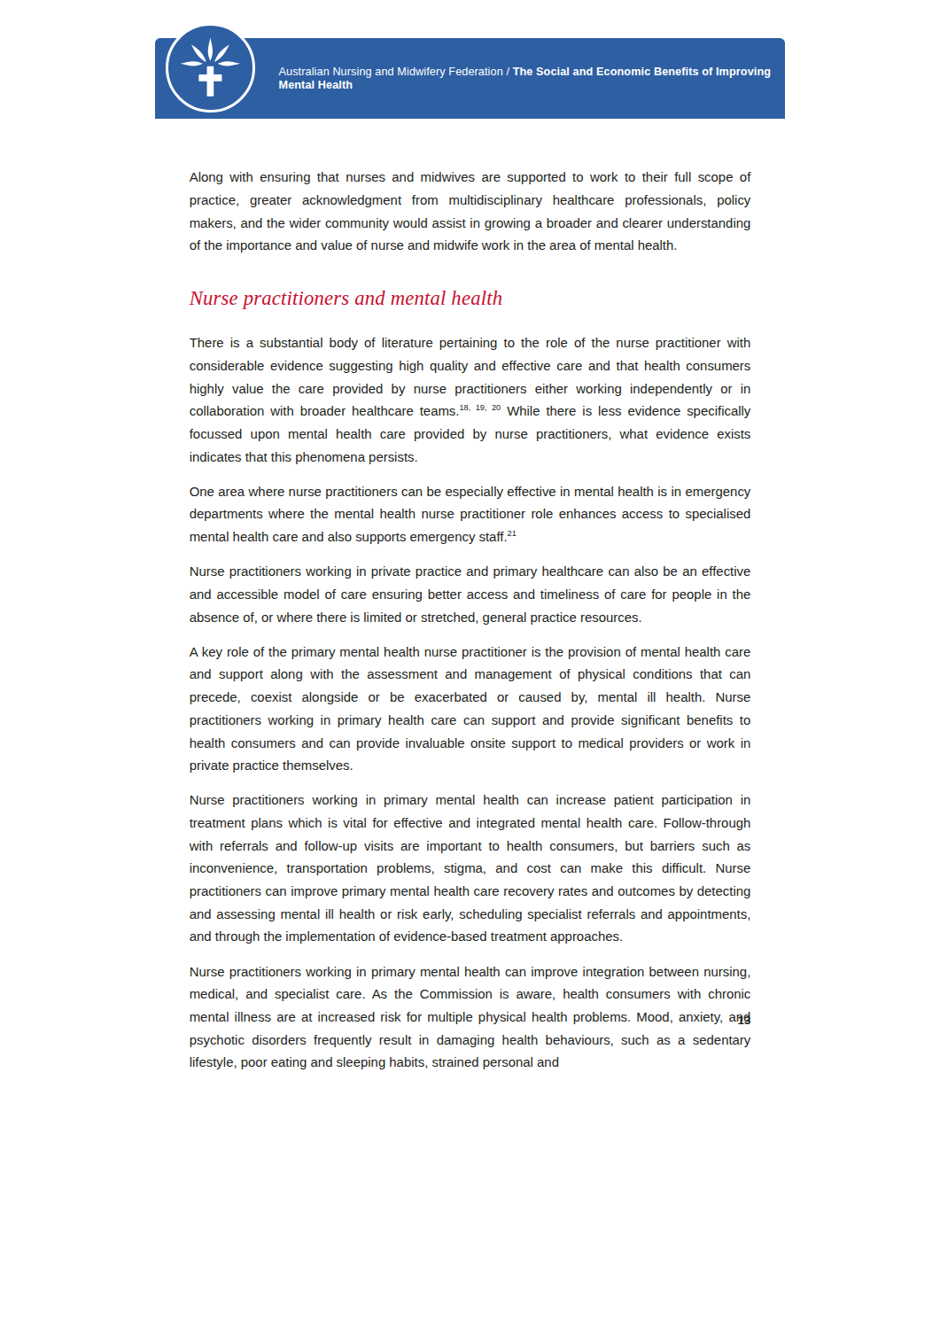Australian Nursing and Midwifery Federation / The Social and Economic Benefits of Improving Mental Health
Along with ensuring that nurses and midwives are supported to work to their full scope of practice, greater acknowledgment from multidisciplinary healthcare professionals, policy makers, and the wider community would assist in growing a broader and clearer understanding of the importance and value of nurse and midwife work in the area of mental health.
Nurse practitioners and mental health
There is a substantial body of literature pertaining to the role of the nurse practitioner with considerable evidence suggesting high quality and effective care and that health consumers highly value the care provided by nurse practitioners either working independently or in collaboration with broader healthcare teams.18, 19, 20 While there is less evidence specifically focussed upon mental health care provided by nurse practitioners, what evidence exists indicates that this phenomena persists.
One area where nurse practitioners can be especially effective in mental health is in emergency departments where the mental health nurse practitioner role enhances access to specialised mental health care and also supports emergency staff.21
Nurse practitioners working in private practice and primary healthcare can also be an effective and accessible model of care ensuring better access and timeliness of care for people in the absence of, or where there is limited or stretched, general practice resources.
A key role of the primary mental health nurse practitioner is the provision of mental health care and support along with the assessment and management of physical conditions that can precede, coexist alongside or be exacerbated or caused by, mental ill health. Nurse practitioners working in primary health care can support and provide significant benefits to health consumers and can provide invaluable onsite support to medical providers or work in private practice themselves.
Nurse practitioners working in primary mental health can increase patient participation in treatment plans which is vital for effective and integrated mental health care. Follow-through with referrals and follow-up visits are important to health consumers, but barriers such as inconvenience, transportation problems, stigma, and cost can make this difficult. Nurse practitioners can improve primary mental health care recovery rates and outcomes by detecting and assessing mental ill health or risk early, scheduling specialist referrals and appointments, and through the implementation of evidence-based treatment approaches.
Nurse practitioners working in primary mental health can improve integration between nursing, medical, and specialist care. As the Commission is aware, health consumers with chronic mental illness are at increased risk for multiple physical health problems. Mood, anxiety, and psychotic disorders frequently result in damaging health behaviours, such as a sedentary lifestyle, poor eating and sleeping habits, strained personal and
13